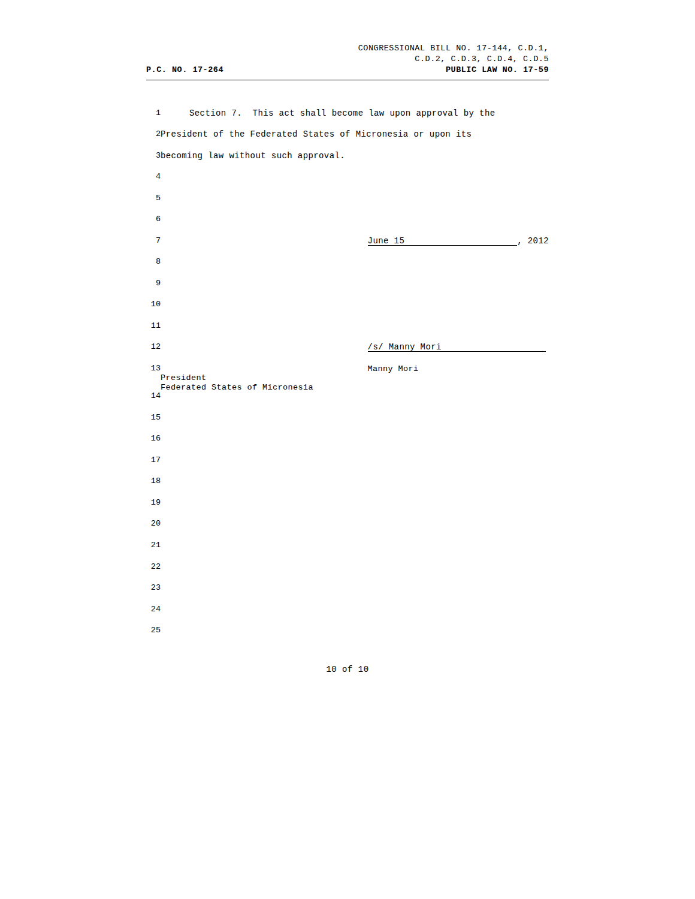CONGRESSIONAL BILL NO. 17-144, C.D.1, C.D.2, C.D.3, C.D.4, C.D.5
P.C. NO. 17-264 PUBLIC LAW NO. 17-59
| 1 | Section 7. This act shall become law upon approval by the |
| 2 | President of the Federated States of Micronesia or upon its |
| 3 | becoming law without such approval. |
| 4 | |
| 5 | |
| 6 | |
| 7 | June 15 , 2012 |
| 8 | |
| 9 | |
| 10 | |
| 11 | |
| 12 | /s/ Manny Mori |
| 13 | Manny Mori President Federated States of Micronesia |
| 14 | |
| 15 | |
| 16 | |
| 17 | |
| 18 | |
| 19 | |
| 20 | |
| 21 | |
| 22 | |
| 23 | |
| 24 | |
| 25 | |
10 of 10